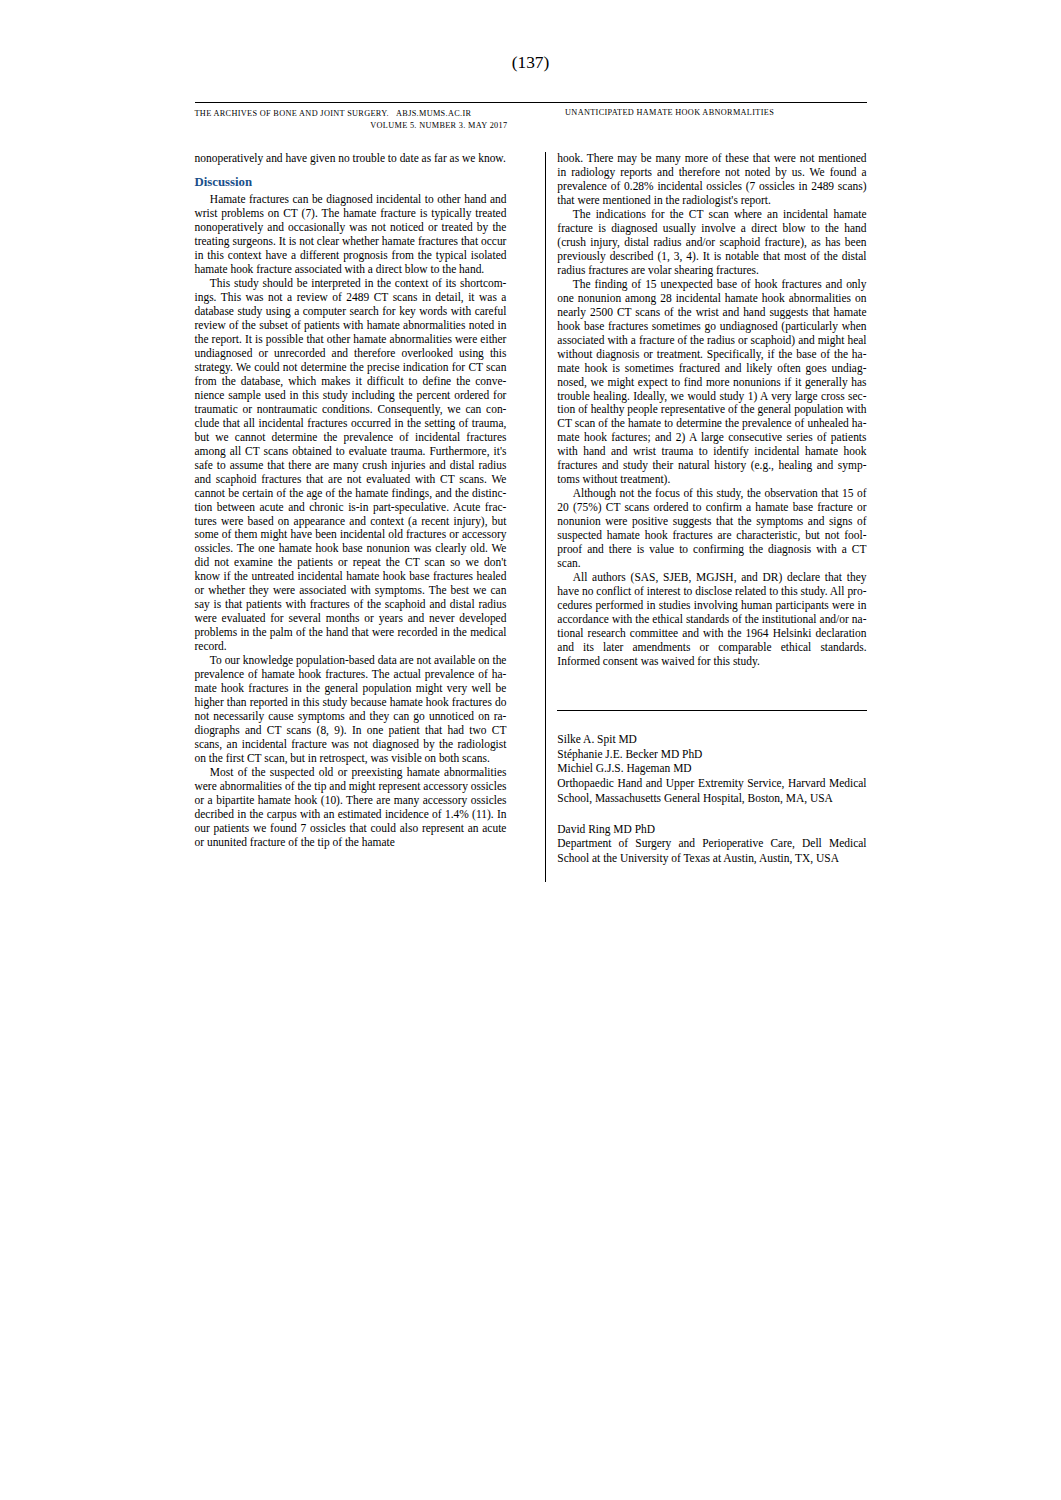(137)
THE ARCHIVES OF BONE AND JOINT SURGERY. ABJS.MUMS.AC.IR VOLUME 5. NUMBER 3. MAY 2017
UNANTICIPATED HAMATE HOOK ABNORMALITIES
nonoperatively and have given no trouble to date as far as we know.
Discussion
Hamate fractures can be diagnosed incidental to other hand and wrist problems on CT (7). The hamate fracture is typically treated nonoperatively and occasionally was not noticed or treated by the treating surgeons. It is not clear whether hamate fractures that occur in this context have a different prognosis from the typical isolated hamate hook fracture associated with a direct blow to the hand.
This study should be interpreted in the context of its shortcomings. This was not a review of 2489 CT scans in detail, it was a database study using a computer search for key words with careful review of the subset of patients with hamate abnormalities noted in the report. It is possible that other hamate abnormalities were either undiagnosed or unrecorded and therefore overlooked using this strategy. We could not determine the precise indication for CT scan from the database, which makes it difficult to define the convenience sample used in this study including the percent ordered for traumatic or nontraumatic conditions. Consequently, we can conclude that all incidental fractures occurred in the setting of trauma, but we cannot determine the prevalence of incidental fractures among all CT scans obtained to evaluate trauma. Furthermore, it's safe to assume that there are many crush injuries and distal radius and scaphoid fractures that are not evaluated with CT scans. We cannot be certain of the age of the hamate findings, and the distinction between acute and chronic is-in part-speculative. Acute fractures were based on appearance and context (a recent injury), but some of them might have been incidental old fractures or accessory ossicles. The one hamate hook base nonunion was clearly old. We did not examine the patients or repeat the CT scan so we don't know if the untreated incidental hamate hook base fractures healed or whether they were associated with symptoms. The best we can say is that patients with fractures of the scaphoid and distal radius were evaluated for several months or years and never developed problems in the palm of the hand that were recorded in the medical record.
To our knowledge population-based data are not available on the prevalence of hamate hook fractures. The actual prevalence of hamate hook fractures in the general population might very well be higher than reported in this study because hamate hook fractures do not necessarily cause symptoms and they can go unnoticed on radiographs and CT scans (8, 9). In one patient that had two CT scans, an incidental fracture was not diagnosed by the radiologist on the first CT scan, but in retrospect, was visible on both scans.
Most of the suspected old or preexisting hamate abnormalities were abnormalities of the tip and might represent accessory ossicles or a bipartite hamate hook (10). There are many accessory ossicles decribed in the carpus with an estimated incidence of 1.4% (11). In our patients we found 7 ossicles that could also represent an acute or ununited fracture of the tip of the hamate
hook. There may be many more of these that were not mentioned in radiology reports and therefore not noted by us. We found a prevalence of 0.28% incidental ossicles (7 ossicles in 2489 scans) that were mentioned in the radiologist's report.
The indications for the CT scan where an incidental hamate fracture is diagnosed usually involve a direct blow to the hand (crush injury, distal radius and/or scaphoid fracture), as has been previously described (1, 3, 4). It is notable that most of the distal radius fractures are volar shearing fractures.
The finding of 15 unexpected base of hook fractures and only one nonunion among 28 incidental hamate hook abnormalities on nearly 2500 CT scans of the wrist and hand suggests that hamate hook base fractures sometimes go undiagnosed (particularly when associated with a fracture of the radius or scaphoid) and might heal without diagnosis or treatment. Specifically, if the base of the hamate hook is sometimes fractured and likely often goes undiagnosed, we might expect to find more nonunions if it generally has trouble healing. Ideally, we would study 1) A very large cross section of healthy people representative of the general population with CT scan of the hamate to determine the prevalence of unhealed hamate hook factures; and 2) A large consecutive series of patients with hand and wrist trauma to identify incidental hamate hook fractures and study their natural history (e.g., healing and symptoms without treatment).
Although not the focus of this study, the observation that 15 of 20 (75%) CT scans ordered to confirm a hamate base fracture or nonunion were positive suggests that the symptoms and signs of suspected hamate hook fractures are characteristic, but not foolproof and there is value to confirming the diagnosis with a CT scan.
All authors (SAS, SJEB, MGJSH, and DR) declare that they have no conflict of interest to disclose related to this study. All procedures performed in studies involving human participants were in accordance with the ethical standards of the institutional and/or national research committee and with the 1964 Helsinki declaration and its later amendments or comparable ethical standards. Informed consent was waived for this study.
Silke A. Spit MD
Stéphanie J.E. Becker MD PhD
Michiel G.J.S. Hageman MD
Orthopaedic Hand and Upper Extremity Service, Harvard Medical School, Massachusetts General Hospital, Boston, MA, USA
David Ring MD PhD
Department of Surgery and Perioperative Care, Dell Medical School at the University of Texas at Austin, Austin, TX, USA